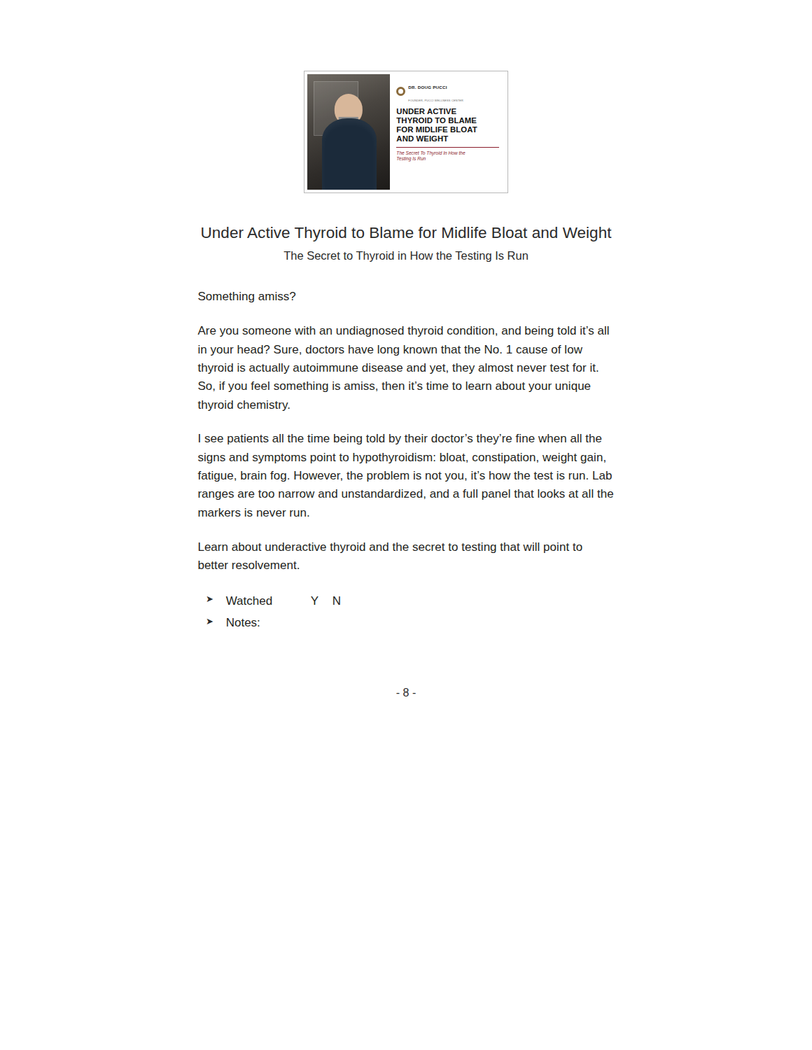Dr. Doug Pucci
Founder, Pucci Wellness Center
Under Active
Thyroid to Blame
for Midlife Bloat
and Weight
The Secret To Thyroid In How the
Testing Is Run
Under Active Thyroid to Blame for Midlife Bloat and Weight
The Secret to Thyroid in How the Testing Is Run
Something amiss?
Are you someone with an undiagnosed thyroid condition, and being told it’s all in your head? Sure, doctors have long known that the No. 1 cause of low thyroid is actually autoimmune disease and yet, they almost never test for it. So, if you feel something is amiss, then it’s time to learn about your unique thyroid chemistry.
I see patients all the time being told by their doctor’s they’re fine when all the signs and symptoms point to hypothyroidism: bloat, constipation, weight gain, fatigue, brain fog. However, the problem is not you, it’s how the test is run. Lab ranges are too narrow and unstandardized, and a full panel that looks at all the markers is never run.
Learn about underactive thyroid and the secret to testing that will point to better resolvement.
Watched Y N
Notes:
- 8 -